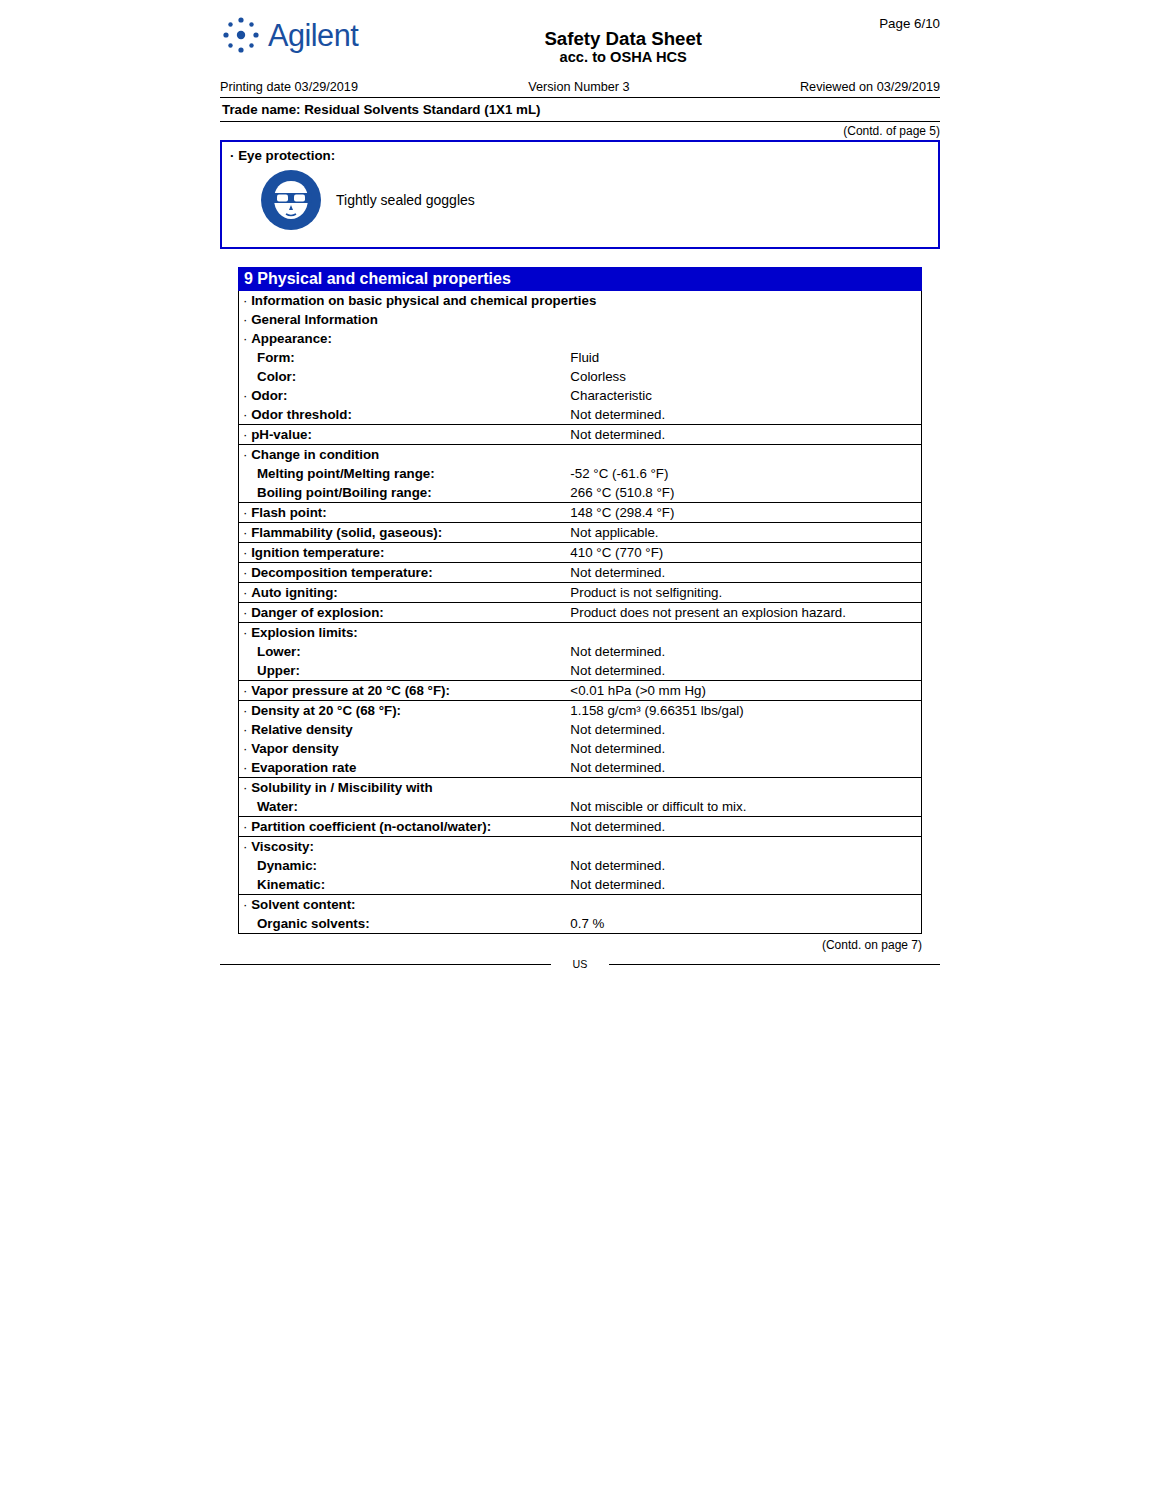Agilent
Safety Data Sheet
acc. to OSHA HCS
Page 6/10
Printing date 03/29/2019
Version Number 3
Reviewed on 03/29/2019
Trade name: Residual Solvents Standard (1X1 mL)
(Contd. of page 5)
· Eye protection:
Tightly sealed goggles
9 Physical and chemical properties
| · Information on basic physical and chemical properties |
| · General Information |
| · Appearance: | |
| Form: | Fluid |
| Color: | Colorless |
| · Odor: | Characteristic |
| · Odor threshold: | Not determined. |
| · pH-value: | Not determined. |
| · Change in condition | |
| Melting point/Melting range: | -52 °C (-61.6 °F) |
| Boiling point/Boiling range: | 266 °C (510.8 °F) |
| · Flash point: | 148 °C (298.4 °F) |
| · Flammability (solid, gaseous): | Not applicable. |
| · Ignition temperature: | 410 °C (770 °F) |
| · Decomposition temperature: | Not determined. |
| · Auto igniting: | Product is not selfigniting. |
| · Danger of explosion: | Product does not present an explosion hazard. |
| · Explosion limits: | |
| Lower: | Not determined. |
| Upper: | Not determined. |
| · Vapor pressure at 20 °C (68 °F): | <0.01 hPa (>0 mm Hg) |
| · Density at 20 °C (68 °F): | 1.158 g/cm³ (9.66351 lbs/gal) |
| · Relative density | Not determined. |
| · Vapor density | Not determined. |
| · Evaporation rate | Not determined. |
| · Solubility in / Miscibility with | |
| Water: | Not miscible or difficult to mix. |
| · Partition coefficient (n-octanol/water): | Not determined. |
| · Viscosity: | |
| Dynamic: | Not determined. |
| Kinematic: | Not determined. |
| · Solvent content: | |
| Organic solvents: | 0.7 % |
(Contd. on page 7)
US